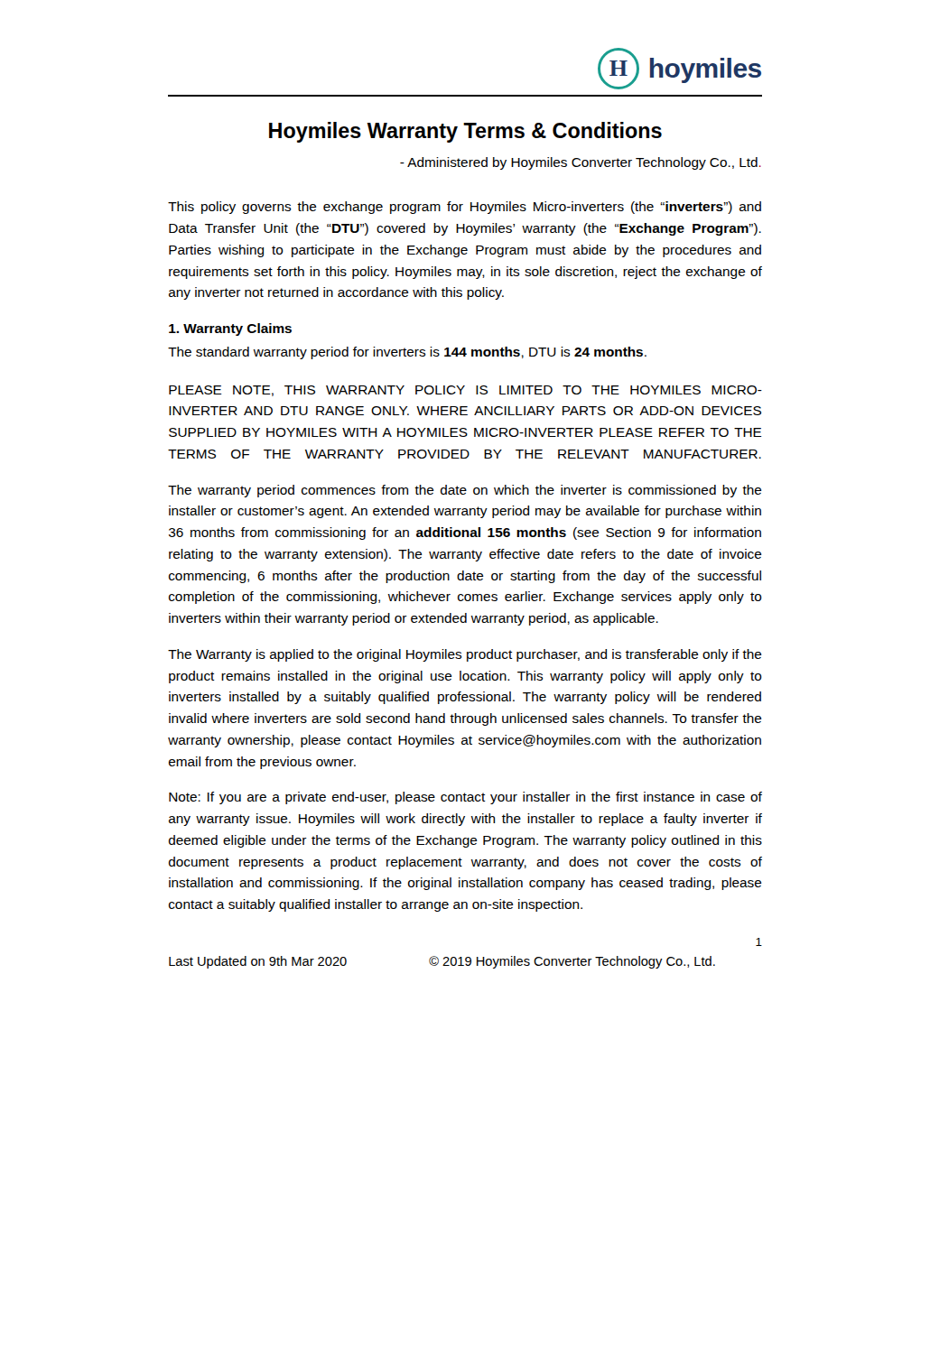H
hoymiles
Hoymiles Warranty Terms & Conditions
- Administered by Hoymiles Converter Technology Co., Ltd.
This policy governs the exchange program for Hoymiles Micro-inverters (the “inverters”) and Data Transfer Unit (the “DTU”) covered by Hoymiles’ warranty (the “Exchange Program”). Parties wishing to participate in the Exchange Program must abide by the procedures and requirements set forth in this policy. Hoymiles may, in its sole discretion, reject the exchange of any inverter not returned in accordance with this policy.
1. Warranty Claims
The standard warranty period for inverters is 144 months, DTU is 24 months.
PLEASE NOTE, THIS WARRANTY POLICY IS LIMITED TO THE HOYMILES MICRO-INVERTER AND DTU RANGE ONLY. WHERE ANCILLIARY PARTS OR ADD-ON DEVICES SUPPLIED BY HOYMILES WITH A HOYMILES MICRO-INVERTER PLEASE REFER TO THE TERMS OF THE WARRANTY PROVIDED BY THE RELEVANT MANUFACTURER.
The warranty period commences from the date on which the inverter is commissioned by the installer or customer’s agent. An extended warranty period may be available for purchase within 36 months from commissioning for an additional 156 months (see Section 9 for information relating to the warranty extension). The warranty effective date refers to the date of invoice commencing, 6 months after the production date or starting from the day of the successful completion of the commissioning, whichever comes earlier. Exchange services apply only to inverters within their warranty period or extended warranty period, as applicable.
The Warranty is applied to the original Hoymiles product purchaser, and is transferable only if the product remains installed in the original use location. This warranty policy will apply only to inverters installed by a suitably qualified professional. The warranty policy will be rendered invalid where inverters are sold second hand through unlicensed sales channels. To transfer the warranty ownership, please contact Hoymiles at service@hoymiles.com with the authorization email from the previous owner.
Note: If you are a private end-user, please contact your installer in the first instance in case of any warranty issue. Hoymiles will work directly with the installer to replace a faulty inverter if deemed eligible under the terms of the Exchange Program. The warranty policy outlined in this document represents a product replacement warranty, and does not cover the costs of installation and commissioning. If the original installation company has ceased trading, please contact a suitably qualified installer to arrange an on-site inspection.
1
Last Updated on 9th Mar 2020
© 2019 Hoymiles Converter Technology Co., Ltd.